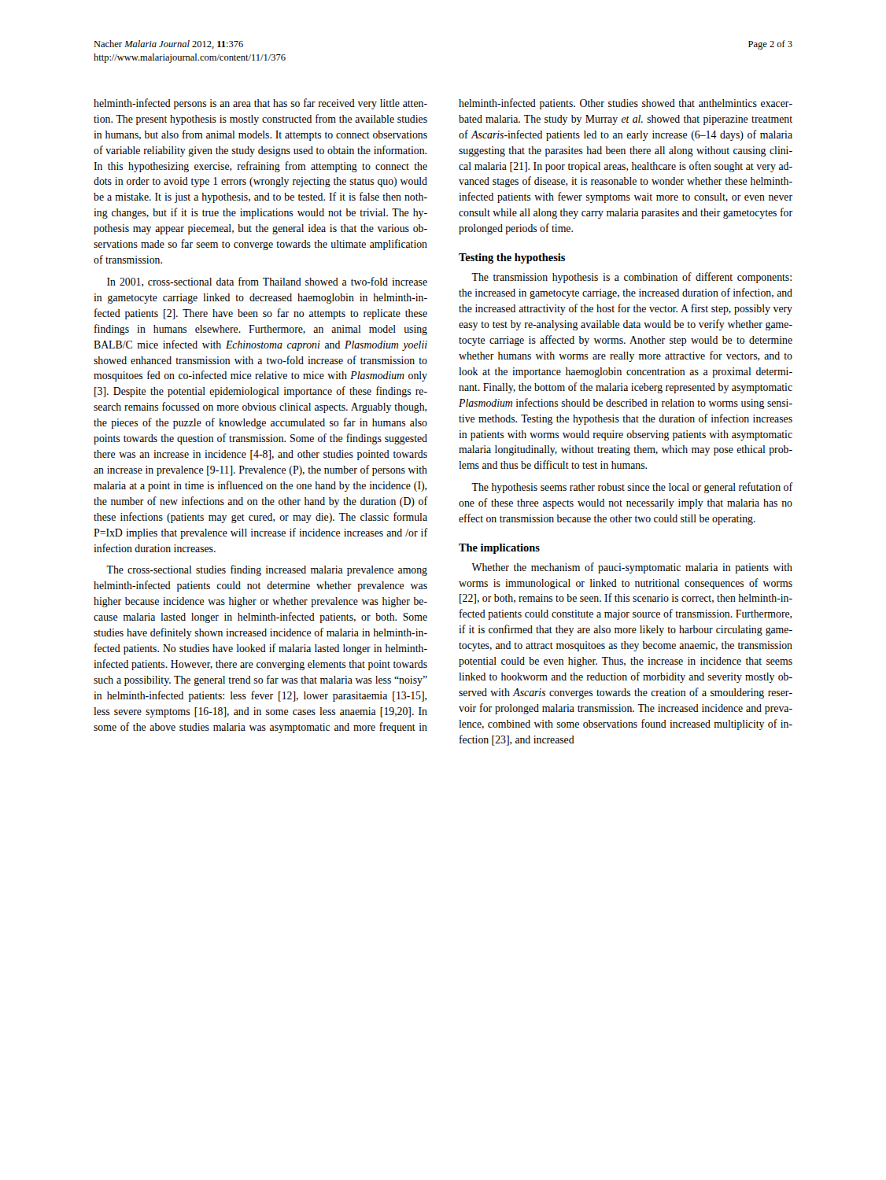Nacher Malaria Journal 2012, 11:376
http://www.malariajournal.com/content/11/1/376
Page 2 of 3
helminth-infected persons is an area that has so far received very little attention. The present hypothesis is mostly constructed from the available studies in humans, but also from animal models. It attempts to connect observations of variable reliability given the study designs used to obtain the information. In this hypothesizing exercise, refraining from attempting to connect the dots in order to avoid type 1 errors (wrongly rejecting the status quo) would be a mistake. It is just a hypothesis, and to be tested. If it is false then nothing changes, but if it is true the implications would not be trivial. The hypothesis may appear piecemeal, but the general idea is that the various observations made so far seem to converge towards the ultimate amplification of transmission.
In 2001, cross-sectional data from Thailand showed a two-fold increase in gametocyte carriage linked to decreased haemoglobin in helminth-infected patients [2]. There have been so far no attempts to replicate these findings in humans elsewhere. Furthermore, an animal model using BALB/C mice infected with Echinostoma caproni and Plasmodium yoelii showed enhanced transmission with a two-fold increase of transmission to mosquitoes fed on co-infected mice relative to mice with Plasmodium only [3]. Despite the potential epidemiological importance of these findings research remains focussed on more obvious clinical aspects. Arguably though, the pieces of the puzzle of knowledge accumulated so far in humans also points towards the question of transmission. Some of the findings suggested there was an increase in incidence [4-8], and other studies pointed towards an increase in prevalence [9-11]. Prevalence (P), the number of persons with malaria at a point in time is influenced on the one hand by the incidence (I), the number of new infections and on the other hand by the duration (D) of these infections (patients may get cured, or may die). The classic formula P=IxD implies that prevalence will increase if incidence increases and /or if infection duration increases.
The cross-sectional studies finding increased malaria prevalence among helminth-infected patients could not determine whether prevalence was higher because incidence was higher or whether prevalence was higher because malaria lasted longer in helminth-infected patients, or both. Some studies have definitely shown increased incidence of malaria in helminth-infected patients. No studies have looked if malaria lasted longer in helminth-infected patients. However, there are converging elements that point towards such a possibility. The general trend so far was that malaria was less “noisy” in helminth-infected patients: less fever [12], lower parasitaemia [13-15], less severe symptoms [16-18], and in some cases less anaemia [19,20]. In some of the above studies malaria was asymptomatic and more frequent in helminth-infected patients. Other studies showed that anthelmintics exacerbated malaria. The study by Murray et al. showed that piperazine treatment of Ascaris-infected patients led to an early increase (6–14 days) of malaria suggesting that the parasites had been there all along without causing clinical malaria [21]. In poor tropical areas, healthcare is often sought at very advanced stages of disease, it is reasonable to wonder whether these helminth-infected patients with fewer symptoms wait more to consult, or even never consult while all along they carry malaria parasites and their gametocytes for prolonged periods of time.
Testing the hypothesis
The transmission hypothesis is a combination of different components: the increased in gametocyte carriage, the increased duration of infection, and the increased attractivity of the host for the vector. A first step, possibly very easy to test by re-analysing available data would be to verify whether gametocyte carriage is affected by worms. Another step would be to determine whether humans with worms are really more attractive for vectors, and to look at the importance haemoglobin concentration as a proximal determinant. Finally, the bottom of the malaria iceberg represented by asymptomatic Plasmodium infections should be described in relation to worms using sensitive methods. Testing the hypothesis that the duration of infection increases in patients with worms would require observing patients with asymptomatic malaria longitudinally, without treating them, which may pose ethical problems and thus be difficult to test in humans.
The hypothesis seems rather robust since the local or general refutation of one of these three aspects would not necessarily imply that malaria has no effect on transmission because the other two could still be operating.
The implications
Whether the mechanism of pauci-symptomatic malaria in patients with worms is immunological or linked to nutritional consequences of worms [22], or both, remains to be seen. If this scenario is correct, then helminth-infected patients could constitute a major source of transmission. Furthermore, if it is confirmed that they are also more likely to harbour circulating gametocytes, and to attract mosquitoes as they become anaemic, the transmission potential could be even higher. Thus, the increase in incidence that seems linked to hookworm and the reduction of morbidity and severity mostly observed with Ascaris converges towards the creation of a smouldering reservoir for prolonged malaria transmission. The increased incidence and prevalence, combined with some observations found increased multiplicity of infection [23], and increased